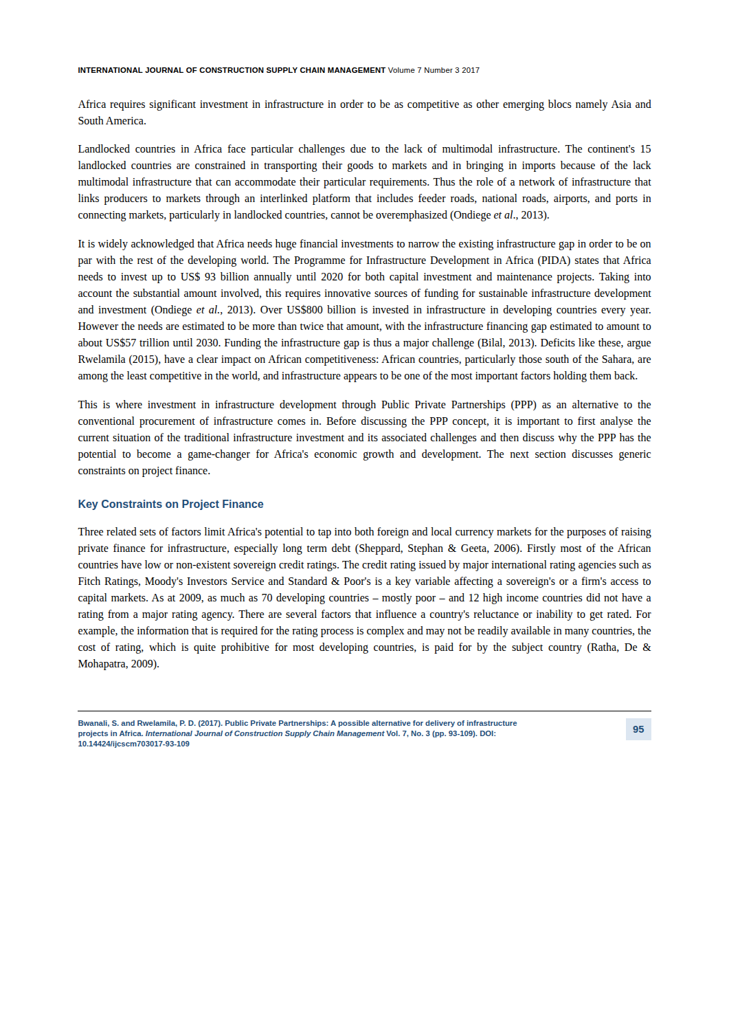INTERNATIONAL JOURNAL OF CONSTRUCTION SUPPLY CHAIN MANAGEMENT Volume 7 Number 3 2017
Africa requires significant investment in infrastructure in order to be as competitive as other emerging blocs namely Asia and South America.
Landlocked countries in Africa face particular challenges due to the lack of multimodal infrastructure. The continent's 15 landlocked countries are constrained in transporting their goods to markets and in bringing in imports because of the lack multimodal infrastructure that can accommodate their particular requirements. Thus the role of a network of infrastructure that links producers to markets through an interlinked platform that includes feeder roads, national roads, airports, and ports in connecting markets, particularly in landlocked countries, cannot be overemphasized (Ondiege et al., 2013).
It is widely acknowledged that Africa needs huge financial investments to narrow the existing infrastructure gap in order to be on par with the rest of the developing world. The Programme for Infrastructure Development in Africa (PIDA) states that Africa needs to invest up to US$ 93 billion annually until 2020 for both capital investment and maintenance projects. Taking into account the substantial amount involved, this requires innovative sources of funding for sustainable infrastructure development and investment (Ondiege et al., 2013). Over US$800 billion is invested in infrastructure in developing countries every year. However the needs are estimated to be more than twice that amount, with the infrastructure financing gap estimated to amount to about US$57 trillion until 2030. Funding the infrastructure gap is thus a major challenge (Bilal, 2013). Deficits like these, argue Rwelamila (2015), have a clear impact on African competitiveness: African countries, particularly those south of the Sahara, are among the least competitive in the world, and infrastructure appears to be one of the most important factors holding them back.
This is where investment in infrastructure development through Public Private Partnerships (PPP) as an alternative to the conventional procurement of infrastructure comes in. Before discussing the PPP concept, it is important to first analyse the current situation of the traditional infrastructure investment and its associated challenges and then discuss why the PPP has the potential to become a game-changer for Africa's economic growth and development. The next section discusses generic constraints on project finance.
Key Constraints on Project Finance
Three related sets of factors limit Africa's potential to tap into both foreign and local currency markets for the purposes of raising private finance for infrastructure, especially long term debt (Sheppard, Stephan & Geeta, 2006). Firstly most of the African countries have low or non-existent sovereign credit ratings. The credit rating issued by major international rating agencies such as Fitch Ratings, Moody's Investors Service and Standard & Poor's is a key variable affecting a sovereign's or a firm's access to capital markets. As at 2009, as much as 70 developing countries – mostly poor – and 12 high income countries did not have a rating from a major rating agency. There are several factors that influence a country's reluctance or inability to get rated. For example, the information that is required for the rating process is complex and may not be readily available in many countries, the cost of rating, which is quite prohibitive for most developing countries, is paid for by the subject country (Ratha, De & Mohapatra, 2009).
Bwanali, S. and Rwelamila, P. D. (2017). Public Private Partnerships: A possible alternative for delivery of infrastructure projects in Africa. International Journal of Construction Supply Chain Management Vol. 7, No. 3 (pp. 93-109). DOI: 10.14424/ijcscm703017-93-109
95